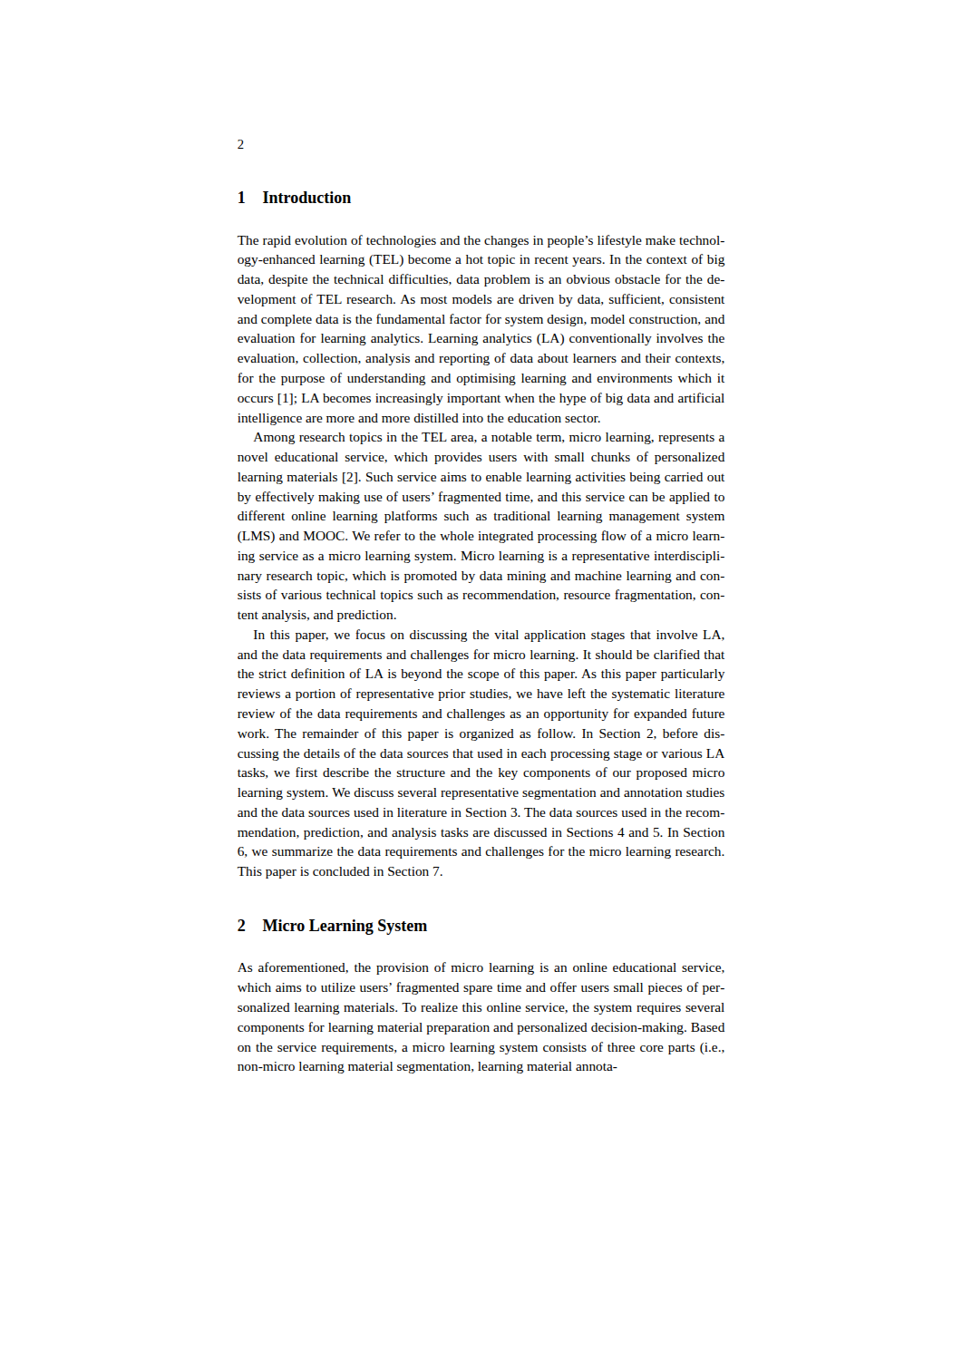2
1 Introduction
The rapid evolution of technologies and the changes in people’s lifestyle make technology-enhanced learning (TEL) become a hot topic in recent years. In the context of big data, despite the technical difficulties, data problem is an obvious obstacle for the development of TEL research. As most models are driven by data, sufficient, consistent and complete data is the fundamental factor for system design, model construction, and evaluation for learning analytics. Learning analytics (LA) conventionally involves the evaluation, collection, analysis and reporting of data about learners and their contexts, for the purpose of understanding and optimising learning and environments which it occurs [1]; LA becomes increasingly important when the hype of big data and artificial intelligence are more and more distilled into the education sector.
Among research topics in the TEL area, a notable term, micro learning, represents a novel educational service, which provides users with small chunks of personalized learning materials [2]. Such service aims to enable learning activities being carried out by effectively making use of users’ fragmented time, and this service can be applied to different online learning platforms such as traditional learning management system (LMS) and MOOC. We refer to the whole integrated processing flow of a micro learning service as a micro learning system. Micro learning is a representative interdisciplinary research topic, which is promoted by data mining and machine learning and consists of various technical topics such as recommendation, resource fragmentation, content analysis, and prediction.
In this paper, we focus on discussing the vital application stages that involve LA, and the data requirements and challenges for micro learning. It should be clarified that the strict definition of LA is beyond the scope of this paper. As this paper particularly reviews a portion of representative prior studies, we have left the systematic literature review of the data requirements and challenges as an opportunity for expanded future work. The remainder of this paper is organized as follow. In Section 2, before discussing the details of the data sources that used in each processing stage or various LA tasks, we first describe the structure and the key components of our proposed micro learning system. We discuss several representative segmentation and annotation studies and the data sources used in literature in Section 3. The data sources used in the recommendation, prediction, and analysis tasks are discussed in Sections 4 and 5. In Section 6, we summarize the data requirements and challenges for the micro learning research. This paper is concluded in Section 7.
2 Micro Learning System
As aforementioned, the provision of micro learning is an online educational service, which aims to utilize users’ fragmented spare time and offer users small pieces of personalized learning materials. To realize this online service, the system requires several components for learning material preparation and personalized decision-making. Based on the service requirements, a micro learning system consists of three core parts (i.e., non-micro learning material segmentation, learning material annota-